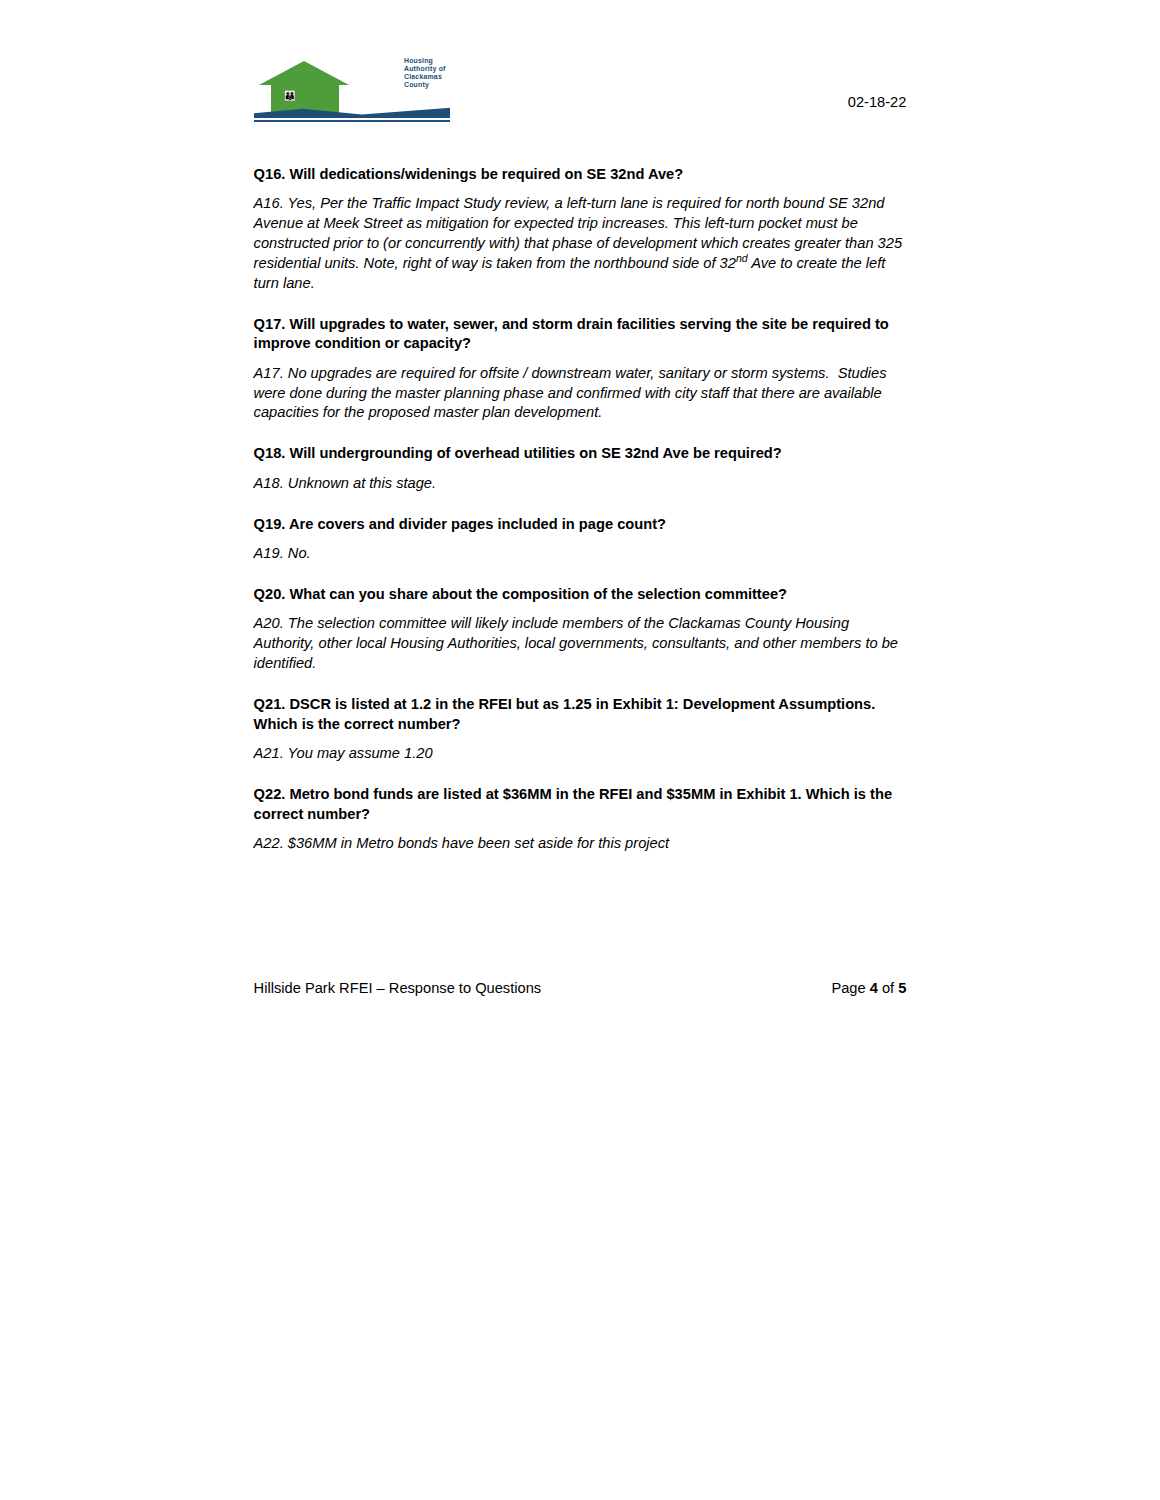👪
Housing
Authority of
Clackamas
County
02-18-22
Q16. Will dedications/widenings be required on SE 32nd Ave?
A16. Yes, Per the Traffic Impact Study review, a left-turn lane is required for north bound SE 32nd Avenue at Meek Street as mitigation for expected trip increases. This left-turn pocket must be constructed prior to (or concurrently with) that phase of development which creates greater than 325 residential units. Note, right of way is taken from the northbound side of 32nd Ave to create the left turn lane.
Q17. Will upgrades to water, sewer, and storm drain facilities serving the site be required to improve condition or capacity?
A17. No upgrades are required for offsite / downstream water, sanitary or storm systems. Studies were done during the master planning phase and confirmed with city staff that there are available capacities for the proposed master plan development.
Q18. Will undergrounding of overhead utilities on SE 32nd Ave be required?
A18. Unknown at this stage.
Q19. Are covers and divider pages included in page count?
A19. No.
Q20. What can you share about the composition of the selection committee?
A20. The selection committee will likely include members of the Clackamas County Housing Authority, other local Housing Authorities, local governments, consultants, and other members to be identified.
Q21. DSCR is listed at 1.2 in the RFEI but as 1.25 in Exhibit 1: Development Assumptions. Which is the correct number?
A21. You may assume 1.20
Q22. Metro bond funds are listed at $36MM in the RFEI and $35MM in Exhibit 1. Which is the correct number?
A22. $36MM in Metro bonds have been set aside for this project
Hillside Park RFEI – Response to Questions
Page 4 of 5